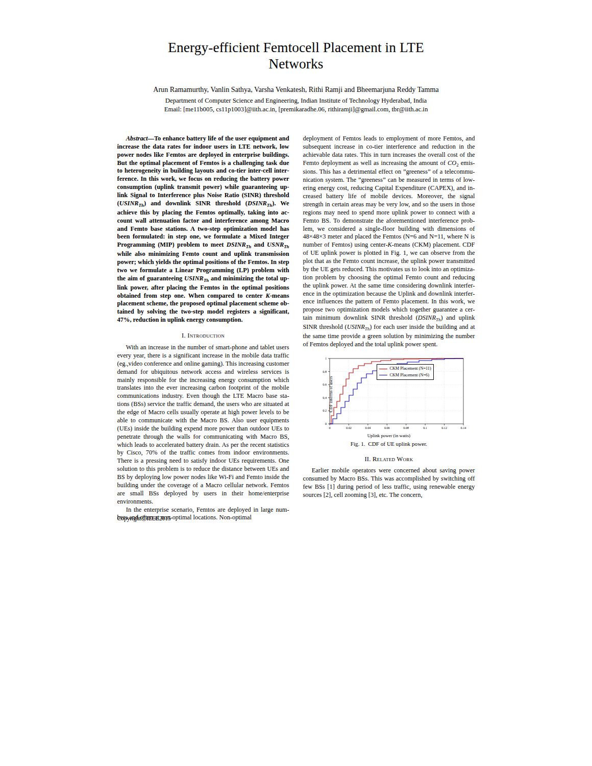Energy-efficient Femtocell Placement in LTE
Networks
Arun Ramamurthy, Vanlin Sathya, Varsha Venkatesh, Rithi Ramji and Bheemarjuna Reddy Tamma
Department of Computer Science and Engineering, Indian Institute of Technology Hyderabad, India
Email: [me11b005, cs11p1003]@iith.ac.in, [premikaradhe.06, rithiramji]@gmail.com, tbr@iith.ac.in
Abstract—To enhance battery life of the user equipment and increase the data rates for indoor users in LTE network, low power nodes like Femtos are deployed in enterprise buildings. But the optimal placement of Femtos is a challenging task due to heterogeneity in building layouts and co-tier inter-cell interference. In this work, we focus on reducing the battery power consumption (uplink transmit power) while guaranteeing uplink Signal to Interference plus Noise Ratio (SINR) threshold (USINRTh) and downlink SINR threshold (DSINRTh). We achieve this by placing the Femtos optimally, taking into account wall attenuation factor and interference among Macro and Femto base stations. A two-step optimization model has been formulated: in step one, we formulate a Mixed Integer Programming (MIP) problem to meet DSINRTh and USNRTh while also minimizing Femto count and uplink transmission power; which yields the optimal positions of the Femtos. In step two we formulate a Linear Programming (LP) problem with the aim of guaranteeing USINRTh and minimizing the total uplink power, after placing the Femtos in the optimal positions obtained from step one. When compared to center K-means placement scheme, the proposed optimal placement scheme obtained by solving the two-step model registers a significant, 47%, reduction in uplink energy consumption.
I. Introduction
With an increase in the number of smart-phone and tablet users every year, there is a significant increase in the mobile data traffic (eg.,video conference and online gaming). This increasing customer demand for ubiquitous network access and wireless services is mainly responsible for the increasing energy consumption which translates into the ever increasing carbon footprint of the mobile communications industry. Even though the LTE Macro base stations (BSs) service the traffic demand, the users who are situated at the edge of Macro cells usually operate at high power levels to be able to communicate with the Macro BS. Also user equipments (UEs) inside the building expend more power than outdoor UEs to penetrate through the walls for communicating with Macro BS, which leads to accelerated battery drain. As per the recent statistics by Cisco, 70% of the traffic comes from indoor environments. There is a pressing need to satisfy indoor UEs requirements. One solution to this problem is to reduce the distance between UEs and BS by deploying low power nodes like Wi-Fi and Femto inside the building under the coverage of a Macro cellular network. Femtos are small BSs deployed by users in their home/enterprise environments.
In the enterprise scenario, Femtos are deployed in large numbers and often at non-optimal locations. Non-optimal
deployment of Femtos leads to employment of more Femtos, and subsequent increase in co-tier interference and reduction in the achievable data rates. This in turn increases the overall cost of the Femto deployment as well as increasing the amount of CO2 emissions. This has a detrimental effect on ”greeness” of a telecommunication system. The ”greeness” can be measured in terms of lowering energy cost, reducing Capital Expenditure (CAPEX), and increased battery life of mobile devices. Moreover, the signal strength in certain areas may be very low, and so the users in those regions may need to spend more uplink power to connect with a Femto BS. To demonstrate the aforementioned interference problem, we considered a single-floor building with dimensions of 48×48×3 meter and placed the Femtos (N=6 and N=11, where N is number of Femtos) using center-K-means (CKM) placement. CDF of UE uplink power is plotted in Fig. 1, we can observe from the plot that as the Femto count increase, the uplink power transmitted by the UE gets reduced. This motivates us to look into an optimization problem by choosing the optimal Femto count and reducing the uplink power. At the same time considering downlink interference in the optimization because the Uplink and downlink interference influences the pattern of Femto placement. In this work, we propose two optimization models which together guarantee a certain minimum downlink SINR threshold (DSINRTh) and uplink SINR threshold (USINRTh) for each user inside the building and at the same time provide a green solution by minimizing the number of Femtos deployed and the total uplink power spent.
CDF interms of users
0 0.02 0.04 0.06 0.08 0.1 0.12 0.14 0 0.2 0.4 0.6 0.8 1
CKM Placement (N=11)
CKM Placement (N=6)
Uplink power (in watts)
Fig. 1. CDF of UE uplink power.
II. Related Work
Earlier mobile operators were concerned about saving power consumed by Macro BSs. This was accomplished by switching off few BSs [1] during period of less traffic, using renewable energy sources [2], cell zooming [3], etc. The concern,
CopyrightⒸIEEE2015